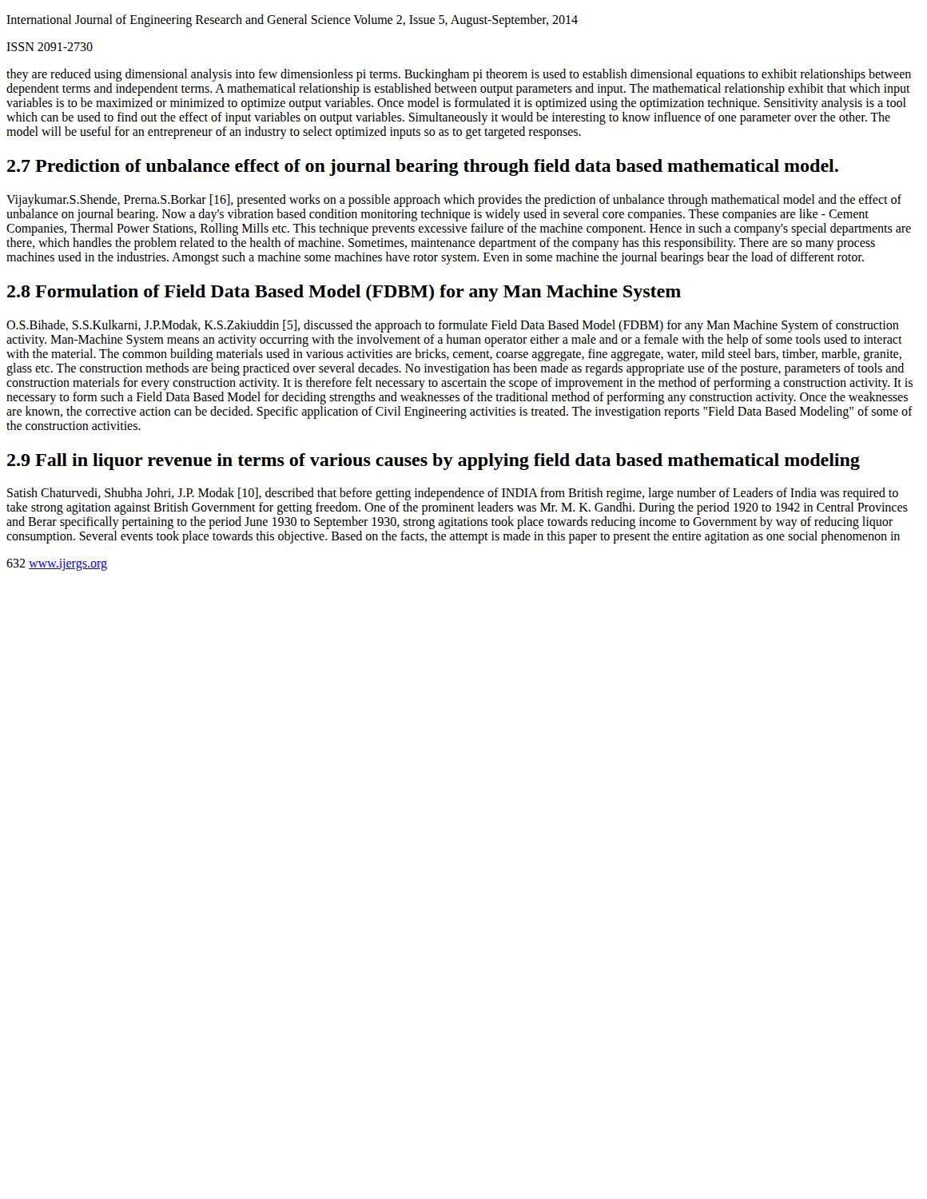International Journal of Engineering Research and General Science Volume 2, Issue 5, August-September, 2014
ISSN 2091-2730
they are reduced using dimensional analysis into few dimensionless pi terms. Buckingham pi theorem is used to establish dimensional equations to exhibit relationships between dependent terms and independent terms. A mathematical relationship is established between output parameters and input. The mathematical relationship exhibit that which input variables is to be maximized or minimized to optimize output variables. Once model is formulated it is optimized using the optimization technique. Sensitivity analysis is a tool which can be used to find out the effect of input variables on output variables. Simultaneously it would be interesting to know influence of one parameter over the other. The model will be useful for an entrepreneur of an industry to select optimized inputs so as to get targeted responses.
2.7 Prediction of unbalance effect of on journal bearing through field data based mathematical model.
Vijaykumar.S.Shende, Prerna.S.Borkar [16], presented works on a possible approach which provides the prediction of unbalance through mathematical model and the effect of unbalance on journal bearing. Now a day's vibration based condition monitoring technique is widely used in several core companies. These companies are like - Cement Companies, Thermal Power Stations, Rolling Mills etc. This technique prevents excessive failure of the machine component. Hence in such a company's special departments are there, which handles the problem related to the health of machine. Sometimes, maintenance department of the company has this responsibility. There are so many process machines used in the industries. Amongst such a machine some machines have rotor system. Even in some machine the journal bearings bear the load of different rotor.
2.8 Formulation of Field Data Based Model (FDBM) for any Man Machine System
O.S.Bihade, S.S.Kulkarni, J.P.Modak, K.S.Zakiuddin [5], discussed the approach to formulate Field Data Based Model (FDBM) for any Man Machine System of construction activity. Man-Machine System means an activity occurring with the involvement of a human operator either a male and or a female with the help of some tools used to interact with the material. The common building materials used in various activities are bricks, cement, coarse aggregate, fine aggregate, water, mild steel bars, timber, marble, granite, glass etc. The construction methods are being practiced over several decades. No investigation has been made as regards appropriate use of the posture, parameters of tools and construction materials for every construction activity. It is therefore felt necessary to ascertain the scope of improvement in the method of performing a construction activity. It is necessary to form such a Field Data Based Model for deciding strengths and weaknesses of the traditional method of performing any construction activity. Once the weaknesses are known, the corrective action can be decided. Specific application of Civil Engineering activities is treated. The investigation reports "Field Data Based Modeling" of some of the construction activities.
2.9 Fall in liquor revenue in terms of various causes by applying field data based mathematical modeling
Satish Chaturvedi, Shubha Johri, J.P. Modak [10], described that before getting independence of INDIA from British regime, large number of Leaders of India was required to take strong agitation against British Government for getting freedom. One of the prominent leaders was Mr. M. K. Gandhi. During the period 1920 to 1942 in Central Provinces and Berar specifically pertaining to the period June 1930 to September 1930, strong agitations took place towards reducing income to Government by way of reducing liquor consumption. Several events took place towards this objective. Based on the facts, the attempt is made in this paper to present the entire agitation as one social phenomenon in
632 www.ijergs.org